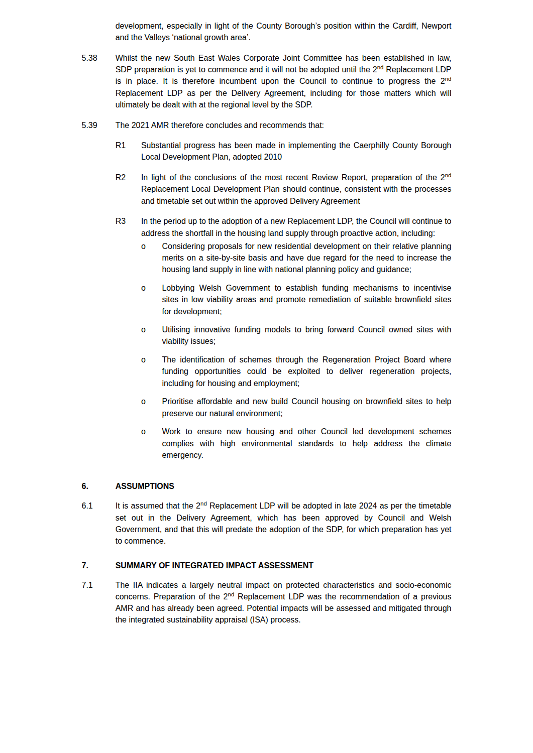development, especially in light of the County Borough’s position within the Cardiff, Newport and the Valleys ‘national growth area’.
5.38
Whilst the new South East Wales Corporate Joint Committee has been established in law, SDP preparation is yet to commence and it will not be adopted until the 2nd Replacement LDP is in place. It is therefore incumbent upon the Council to continue to progress the 2nd Replacement LDP as per the Delivery Agreement, including for those matters which will ultimately be dealt with at the regional level by the SDP.
5.39
The 2021 AMR therefore concludes and recommends that:
R1
Substantial progress has been made in implementing the Caerphilly County Borough Local Development Plan, adopted 2010
R2
In light of the conclusions of the most recent Review Report, preparation of the 2nd Replacement Local Development Plan should continue, consistent with the processes and timetable set out within the approved Delivery Agreement
R3
In the period up to the adoption of a new Replacement LDP, the Council will continue to address the shortfall in the housing land supply through proactive action, including:
oConsidering proposals for new residential development on their relative planning merits on a site-by-site basis and have due regard for the need to increase the housing land supply in line with national planning policy and guidance;
oLobbying Welsh Government to establish funding mechanisms to incentivise sites in low viability areas and promote remediation of suitable brownfield sites for development;
oUtilising innovative funding models to bring forward Council owned sites with viability issues;
oThe identification of schemes through the Regeneration Project Board where funding opportunities could be exploited to deliver regeneration projects, including for housing and employment;
oPrioritise affordable and new build Council housing on brownfield sites to help preserve our natural environment;
oWork to ensure new housing and other Council led development schemes complies with high environmental standards to help address the climate emergency.
6. ASSUMPTIONS
6.1
It is assumed that the 2nd Replacement LDP will be adopted in late 2024 as per the timetable set out in the Delivery Agreement, which has been approved by Council and Welsh Government, and that this will predate the adoption of the SDP, for which preparation has yet to commence.
7. SUMMARY OF INTEGRATED IMPACT ASSESSMENT
7.1
The IIA indicates a largely neutral impact on protected characteristics and socio-economic concerns. Preparation of the 2nd Replacement LDP was the recommendation of a previous AMR and has already been agreed. Potential impacts will be assessed and mitigated through the integrated sustainability appraisal (ISA) process.